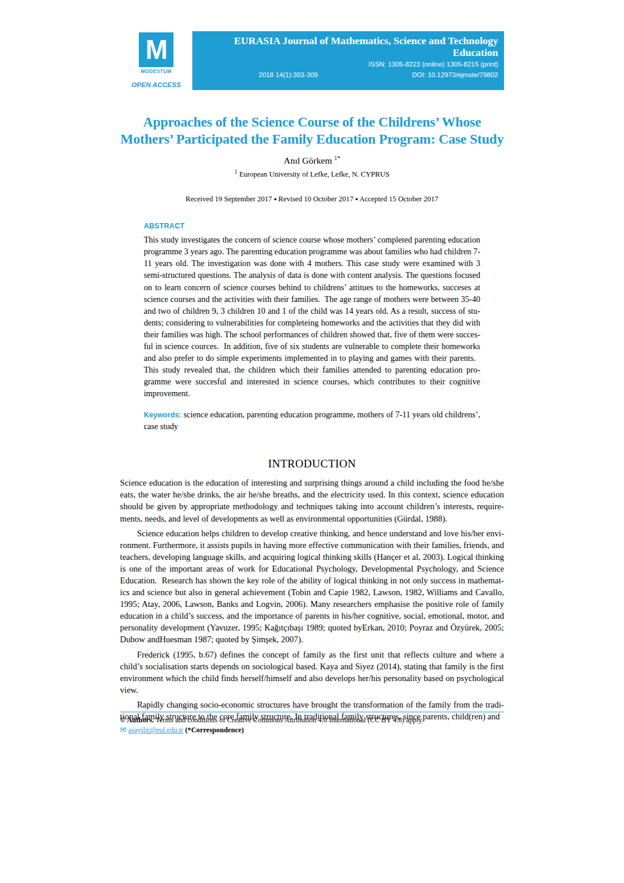M
MODESTUM
OPEN ACCESS
EURASIA Journal of Mathematics, Science and Technology Education
ISSN: 1305-8223 (online) 1305-8215 (print)
2018 14(1):303-309 DOI: 10.12973/ejmste/79802
Approaches of the Science Course of the Childrens’ Whose Mothers’ Participated the Family Education Program: Case Study
Anıl Görkem 1*
1 European University of Lefke, Lefke, N. CYPRUS
Received 19 September 2017 ▪ Revised 10 October 2017 ▪ Accepted 15 October 2017
ABSTRACT
This study investigates the concern of science course whose mothers’ completed parenting education programme 3 years ago. The parenting education programme was about families who had children 7-11 years old. The investigation was done with 4 mothers. This case study were examined with 3 semi-structured questions. The analysis of data is done with content analysis. The questions focused on to learn concern of science courses behind to childrens’ attitues to the homeworks, succeses at science courses and the activities with their families. The age range of mothers were between 35-40 and two of children 9, 3 children 10 and 1 of the child was 14 years old. As a result, success of students; considering to vulnerabilities for completeing homeworks and the activities that they did with their families was high. The school performances of children showed that, five of them were succesful in science cources. In addition, five of six students are vulnerable to complete their homeworks and also prefer to do simple experiments implemented in to playing and games with their parents. This study revealed that, the children which their families attended to parenting education programme were succesful and interested in science courses, which contributes to their cognitive improvement.
Keywords: science education, parenting education programme, mothers of 7-11 years old childrens’, case study
INTRODUCTION
Science education is the education of interesting and surprising things around a child including the food he/she eats, the water he/she drinks, the air he/she breaths, and the electricity used. In this context, science education should be given by appropriate methodology and techniques taking into account children’s interests, requirements, needs, and level of developments as well as environmental opportunities (Gürdal, 1988).
Science education helps children to develop creative thinking, and hence understand and love his/her environment. Furthermore, it assists pupils in having more effective communication with their families, friends, and teachers, developing language skills, and acquiring logical thinking skills (Hançer et al, 2003). Logical thinking is one of the important areas of work for Educational Psychology, Developmental Psychology, and Science Education. Research has shown the key role of the ability of logical thinking in not only success in mathematics and science but also in general achievement (Tobin and Capie 1982, Lawson, 1982, Williams and Cavallo, 1995; Atay, 2006, Lawson, Banks and Logvin, 2006). Many researchers emphasise the positive role of family education in a child’s success, and the importance of parents in his/her cognitive, social, emotional, motor, and personality development (Yavuzer, 1995; Kağıtçıbaşı 1989; quoted byErkan, 2010; Poyraz and Özyürek, 2005; Dubow andHuesman 1987; quoted by Şimşek, 2007).
Frederick (1995, b.67) defines the concept of family as the first unit that reflects culture and where a child’s socialisation starts depends on sociological based. Kaya and Siyez (2014), stating that family is the first environment which the child finds herself/himself and also develops her/his personality based on psychological view.
Rapidly changing socio-economic structures have brought the transformation of the family from the traditional family structure to the core family structure. In traditional family structures, since parents, child(ren) and
© Authors. Terms and conditions of Creative Commons Attribution 4.0 International (CC BY 4.0) apply.
✉asayilir@eul.edu.tr (*Correspondence)